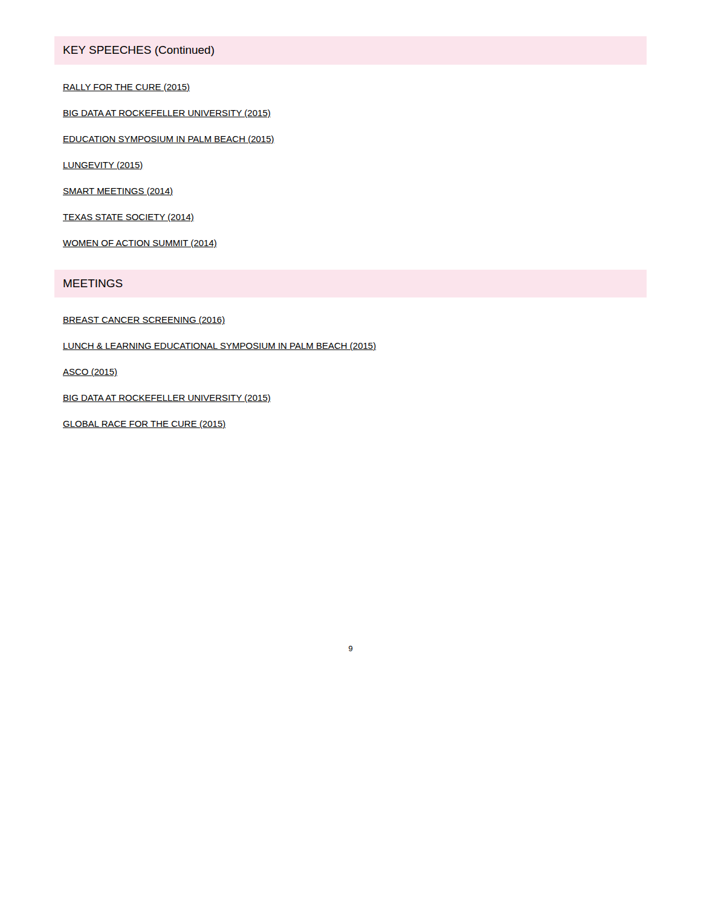KEY SPEECHES (Continued)
RALLY FOR THE CURE (2015)
BIG DATA AT ROCKEFELLER UNIVERSITY (2015)
EDUCATION SYMPOSIUM IN PALM BEACH (2015)
LUNGEVITY (2015)
SMART MEETINGS (2014)
TEXAS STATE SOCIETY (2014)
WOMEN OF ACTION SUMMIT (2014)
MEETINGS
BREAST CANCER SCREENING (2016)
LUNCH & LEARNING EDUCATIONAL SYMPOSIUM IN PALM BEACH (2015)
ASCO (2015)
BIG DATA AT ROCKEFELLER UNIVERSITY (2015)
GLOBAL RACE FOR THE CURE (2015)
9